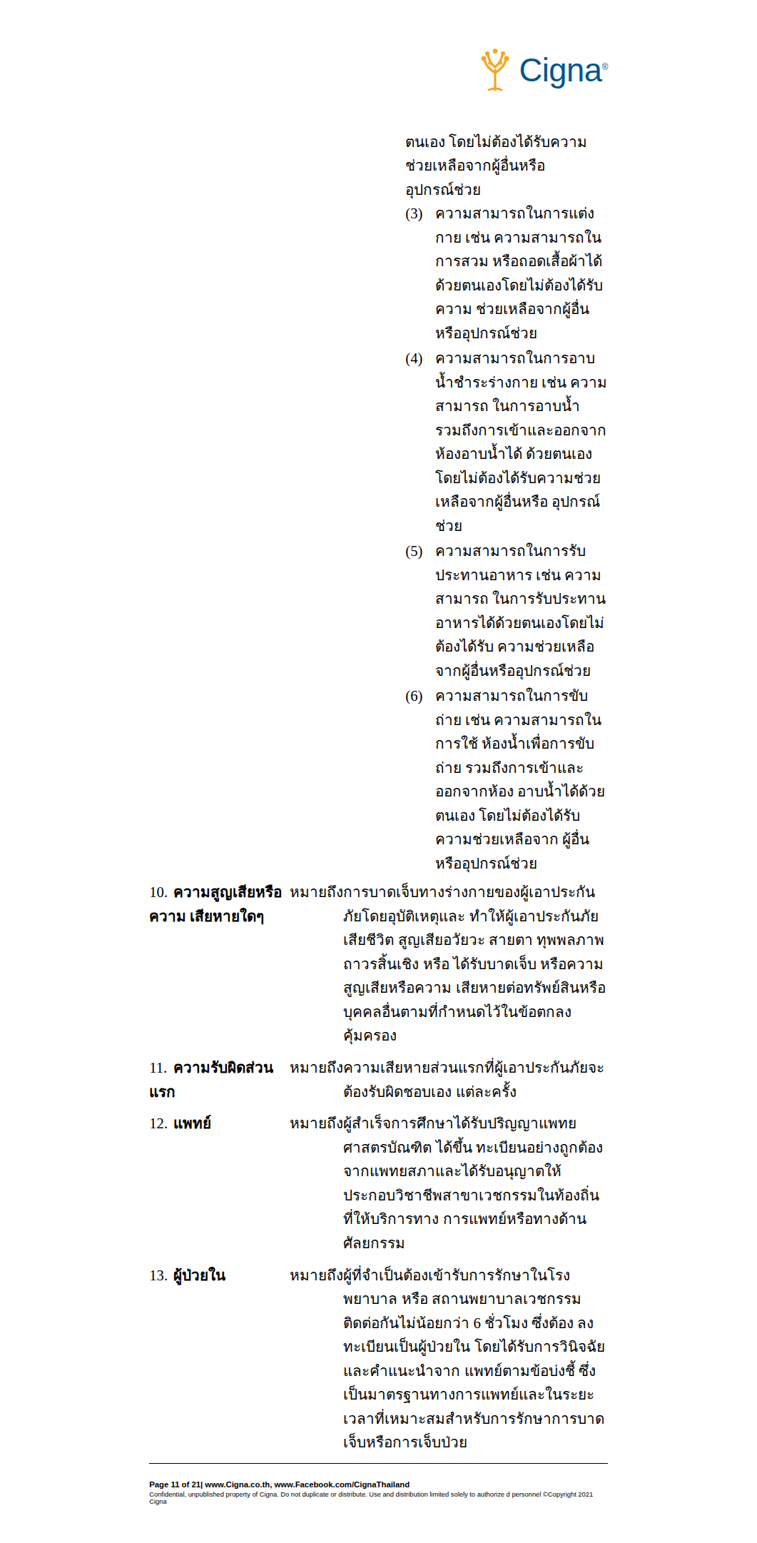Cigna®
ตนเอง โดยไม่ต้องได้รับความช่วยเหลือจากผู้อื่นหรือ
อุปกรณ์ช่วย
(3) ความสามารถในการแต่งกาย เช่น ความสามารถในการสวม หรือถอดเสื้อผ้าได้ด้วยตนเองโดยไม่ต้องได้รับความ ช่วยเหลือจากผู้อื่นหรืออุปกรณ์ช่วย
(4) ความสามารถในการอาบน้ำชำระร่างกาย เช่น ความสามารถ ในการอาบน้ำ รวมถึงการเข้าและออกจากห้องอาบน้ำได้ ด้วยตนเอง โดยไม่ต้องได้รับความช่วยเหลือจากผู้อื่นหรือ อุปกรณ์ช่วย
(5) ความสามารถในการรับประทานอาหาร เช่น ความสามารถ ในการรับประทานอาหารได้ด้วยตนเองโดยไม่ต้องได้รับ ความช่วยเหลือจากผู้อื่นหรืออุปกรณ์ช่วย
(6) ความสามารถในการขับถ่าย เช่น ความสามารถในการใช้ ห้องน้ำเพื่อการขับถ่าย รวมถึงการเข้าและออกจากห้อง อาบน้ำได้ด้วยตนเอง โดยไม่ต้องได้รับความช่วยเหลือจาก ผู้อื่นหรืออุปกรณ์ช่วย
| 10. ความสูญเสียหรือความ เสียหายใดๆ | หมายถึง | การบาดเจ็บทางร่างกายของผู้เอาประกันภัยโดยอุบัติเหตุและ ทำให้ผู้เอาประกันภัยเสียชีวิต สูญเสียอวัยวะ สายตา ทุพพลภาพ ถาวรสิ้นเชิง หรือ ได้รับบาดเจ็บ หรือความสูญเสียหรือความ เสียหายต่อทรัพย์สินหรือบุคคลอื่นตามที่กำหนดไว้ในข้อตกลง คุ้มครอง |
| 11. ความรับผิดส่วนแรก | หมายถึง | ความเสียหายส่วนแรกที่ผู้เอาประกันภัยจะต้องรับผิดชอบเอง แต่ละครั้ง |
| 12. แพทย์ | หมายถึง | ผู้สำเร็จการศึกษาได้รับปริญญาแพทยศาสตรบัณฑิต ได้ขึ้น ทะเบียนอย่างถูกต้องจากแพทยสภาและได้รับอนุญาตให้ ประกอบวิชาชีพสาขาเวชกรรมในท้องถิ่นที่ให้บริการทาง การแพทย์หรือทางด้านศัลยกรรม |
| 13. ผู้ป่วยใน | หมายถึง | ผู้ที่จำเป็นต้องเข้ารับการรักษาในโรงพยาบาล หรือ สถานพยาบาลเวชกรรม ติดต่อกันไม่น้อยกว่า 6 ชั่วโมง ซึ่งต้อง ลงทะเบียนเป็นผู้ป่วยใน โดยได้รับการวินิจฉัยและคำแนะนำจาก แพทย์ตามข้อบ่งชี้ ซึ่งเป็นมาตรฐานทางการแพทย์และในระยะ เวลาที่เหมาะสมสำหรับการรักษาการบาดเจ็บหรือการเจ็บป่วย |
Page 11 of 21| www.Cigna.co.th, www.Facebook.com/CignaThailand
Confidential, unpublished property of Cigna. Do not duplicate or distribute. Use and distribution limited solely to authorize d personnel ©Copyright 2021 Cigna